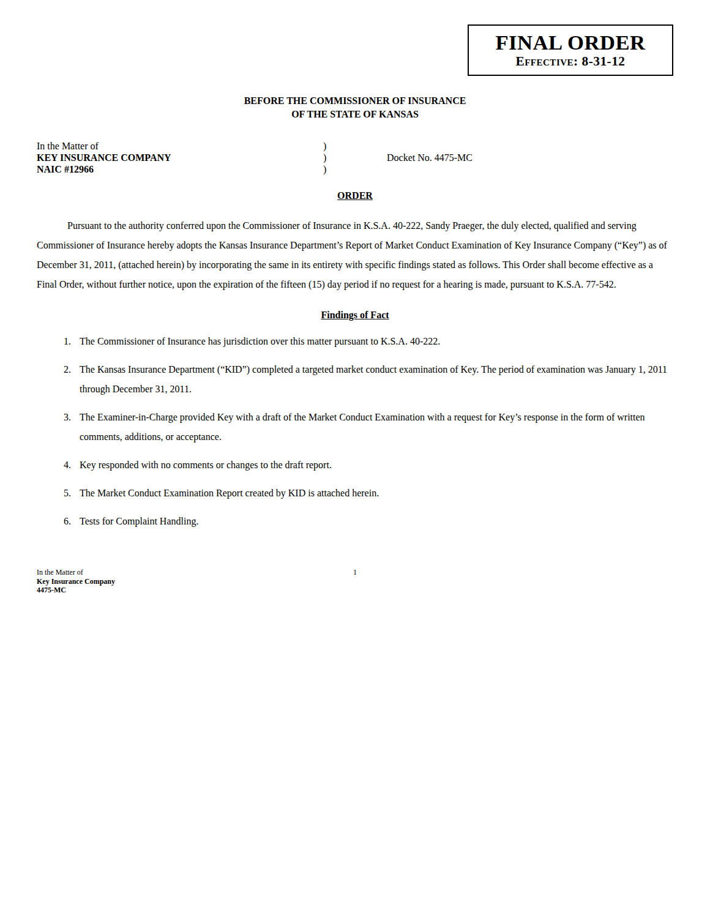FINAL ORDER
Effective: 8-31-12
BEFORE THE COMMISSIONER OF INSURANCE
OF THE STATE OF KANSAS
| In the Matter of | ) | |
| KEY INSURANCE COMPANY | ) | Docket No. 4475-MC |
| NAIC #12966 | ) | |
ORDER
Pursuant to the authority conferred upon the Commissioner of Insurance in K.S.A. 40-222, Sandy Praeger, the duly elected, qualified and serving Commissioner of Insurance hereby adopts the Kansas Insurance Department’s Report of Market Conduct Examination of Key Insurance Company (“Key”) as of December 31, 2011, (attached herein) by incorporating the same in its entirety with specific findings stated as follows. This Order shall become effective as a Final Order, without further notice, upon the expiration of the fifteen (15) day period if no request for a hearing is made, pursuant to K.S.A. 77-542.
Findings of Fact
The Commissioner of Insurance has jurisdiction over this matter pursuant to K.S.A. 40-222.
The Kansas Insurance Department (“KID”) completed a targeted market conduct examination of Key. The period of examination was January 1, 2011 through December 31, 2011.
The Examiner-in-Charge provided Key with a draft of the Market Conduct Examination with a request for Key’s response in the form of written comments, additions, or acceptance.
Key responded with no comments or changes to the draft report.
The Market Conduct Examination Report created by KID is attached herein.
Tests for Complaint Handling.
In the Matter of
Key Insurance Company
4475-MC
1